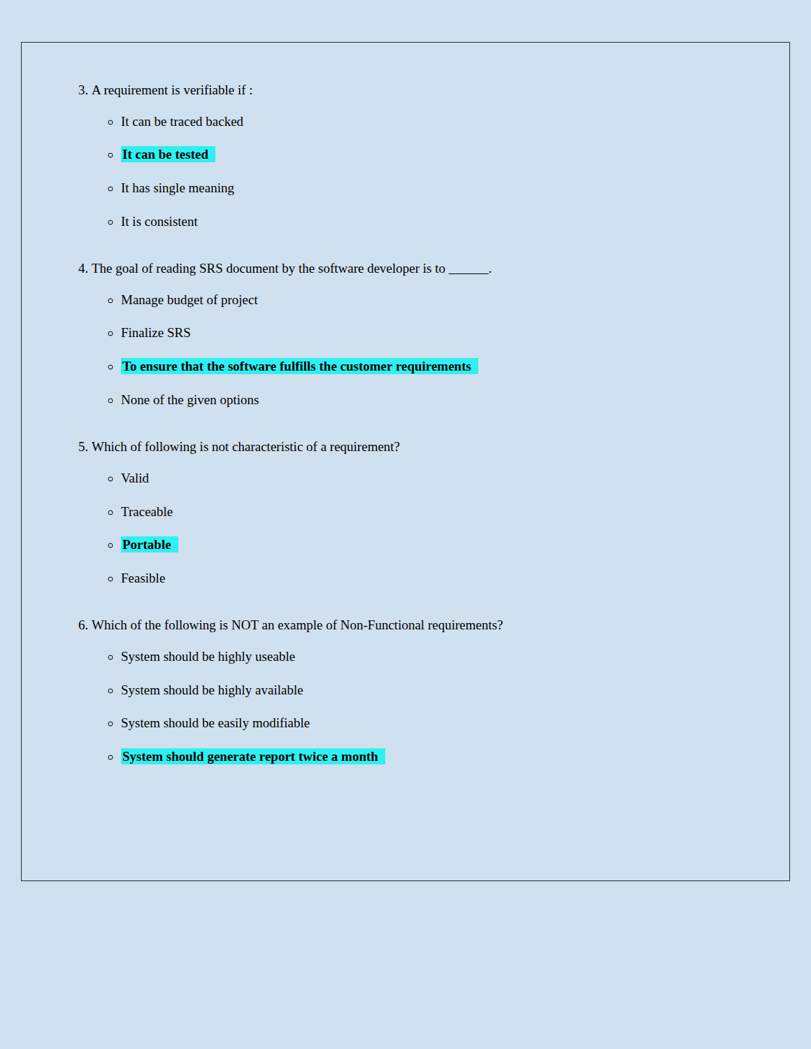A requirement is verifiable if :
It can be traced backed
It can be tested
It has single meaning
It is consistent
The goal of reading SRS document by the software developer is to ______.
Manage budget of project
Finalize SRS
To ensure that the software fulfills the customer requirements
None of the given options
Which of following is not characteristic of a requirement?
Valid
Traceable
Portable
Feasible
Which of the following is NOT an example of Non-Functional requirements?
System should be highly useable
System should be highly available
System should be easily modifiable
System should generate report twice a month